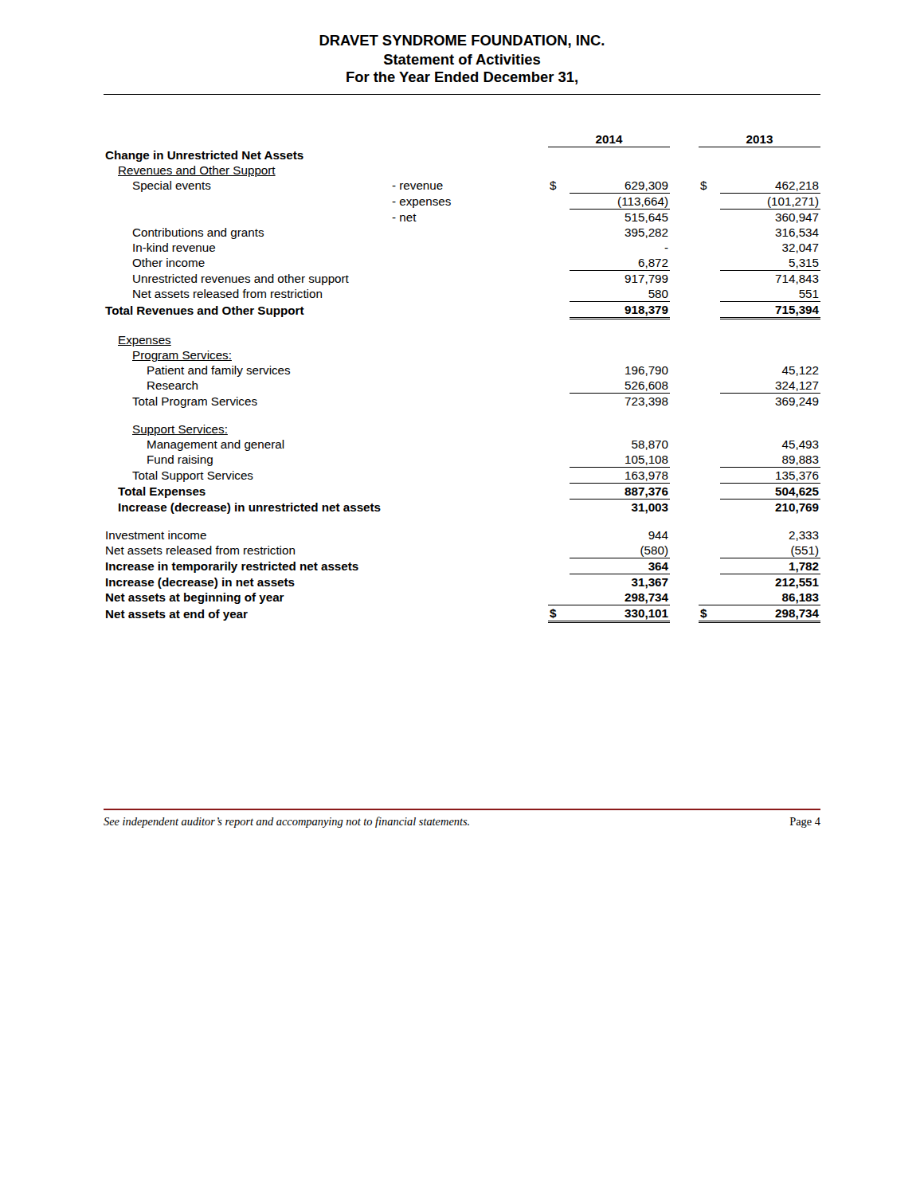DRAVET SYNDROME FOUNDATION, INC.
Statement of Activities
For the Year Ended December 31,
| | | | 2014 | | 2013 |
| Change in Unrestricted Net Assets | | | | | | | |
| Revenues and Other Support | | | | | | | |
| Special events | - revenue | | $ | 629,309 | | $ | 462,218 |
| | - expenses | | | (113,664) | | | (101,271) |
| | - net | | | 515,645 | | | 360,947 |
| Contributions and grants | | | | 395,282 | | | 316,534 |
| In-kind revenue | | | | - | | | 32,047 |
| Other income | | | | 6,872 | | | 5,315 |
| Unrestricted revenues and other support | | | | 917,799 | | | 714,843 |
| Net assets released from restriction | | | | 580 | | | 551 |
| Total Revenues and Other Support | | | | 918,379 | | | 715,394 |
| Expenses | | | | | | | |
| Program Services: | | | | | | | |
| Patient and family services | | | | 196,790 | | | 45,122 |
| Research | | | | 526,608 | | | 324,127 |
| Total Program Services | | | | 723,398 | | | 369,249 |
| Support Services: | | | | | | | |
| Management and general | | | | 58,870 | | | 45,493 |
| Fund raising | | | | 105,108 | | | 89,883 |
| Total Support Services | | | | 163,978 | | | 135,376 |
| Total Expenses | | | | 887,376 | | | 504,625 |
| Increase (decrease) in unrestricted net assets | | | | 31,003 | | | 210,769 |
| Investment income | | | | 944 | | | 2,333 |
| Net assets released from restriction | | | | (580) | | | (551) |
| Increase in temporarily restricted net assets | | | | 364 | | | 1,782 |
| Increase (decrease) in net assets | | | | 31,367 | | | 212,551 |
| Net assets at beginning of year | | | | 298,734 | | | 86,183 |
| Net assets at end of year | | | $ | 330,101 | | $ | 298,734 |
See independent auditor’s report and accompanying not to financial statements. Page 4